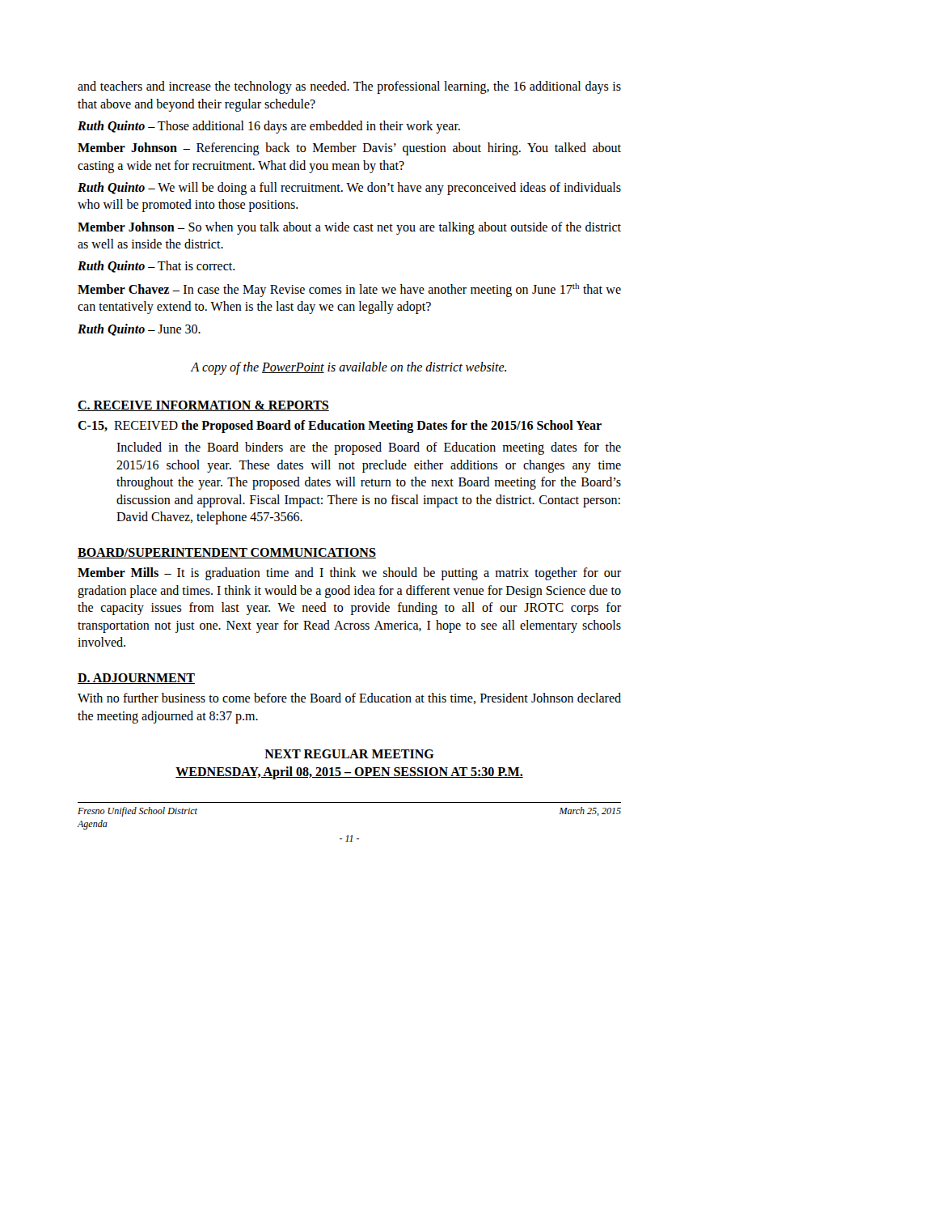and teachers and increase the technology as needed. The professional learning, the 16 additional days is that above and beyond their regular schedule?
Ruth Quinto – Those additional 16 days are embedded in their work year.
Member Johnson – Referencing back to Member Davis’ question about hiring. You talked about casting a wide net for recruitment. What did you mean by that?
Ruth Quinto – We will be doing a full recruitment. We don’t have any preconceived ideas of individuals who will be promoted into those positions.
Member Johnson – So when you talk about a wide cast net you are talking about outside of the district as well as inside the district.
Ruth Quinto – That is correct.
Member Chavez – In case the May Revise comes in late we have another meeting on June 17th that we can tentatively extend to. When is the last day we can legally adopt?
Ruth Quinto – June 30.
A copy of the PowerPoint is available on the district website.
C. RECEIVE INFORMATION & REPORTS
C-15, RECEIVED the Proposed Board of Education Meeting Dates for the 2015/16 School Year
Included in the Board binders are the proposed Board of Education meeting dates for the 2015/16 school year. These dates will not preclude either additions or changes any time throughout the year. The proposed dates will return to the next Board meeting for the Board’s discussion and approval. Fiscal Impact: There is no fiscal impact to the district. Contact person: David Chavez, telephone 457-3566.
BOARD/SUPERINTENDENT COMMUNICATIONS
Member Mills – It is graduation time and I think we should be putting a matrix together for our gradation place and times. I think it would be a good idea for a different venue for Design Science due to the capacity issues from last year. We need to provide funding to all of our JROTC corps for transportation not just one. Next year for Read Across America, I hope to see all elementary schools involved.
D. ADJOURNMENT
With no further business to come before the Board of Education at this time, President Johnson declared the meeting adjourned at 8:37 p.m.
NEXT REGULAR MEETING
WEDNESDAY, April 08, 2015 – OPEN SESSION AT 5:30 P.M.
Fresno Unified School District
Agenda
March 25, 2015
- 11 -